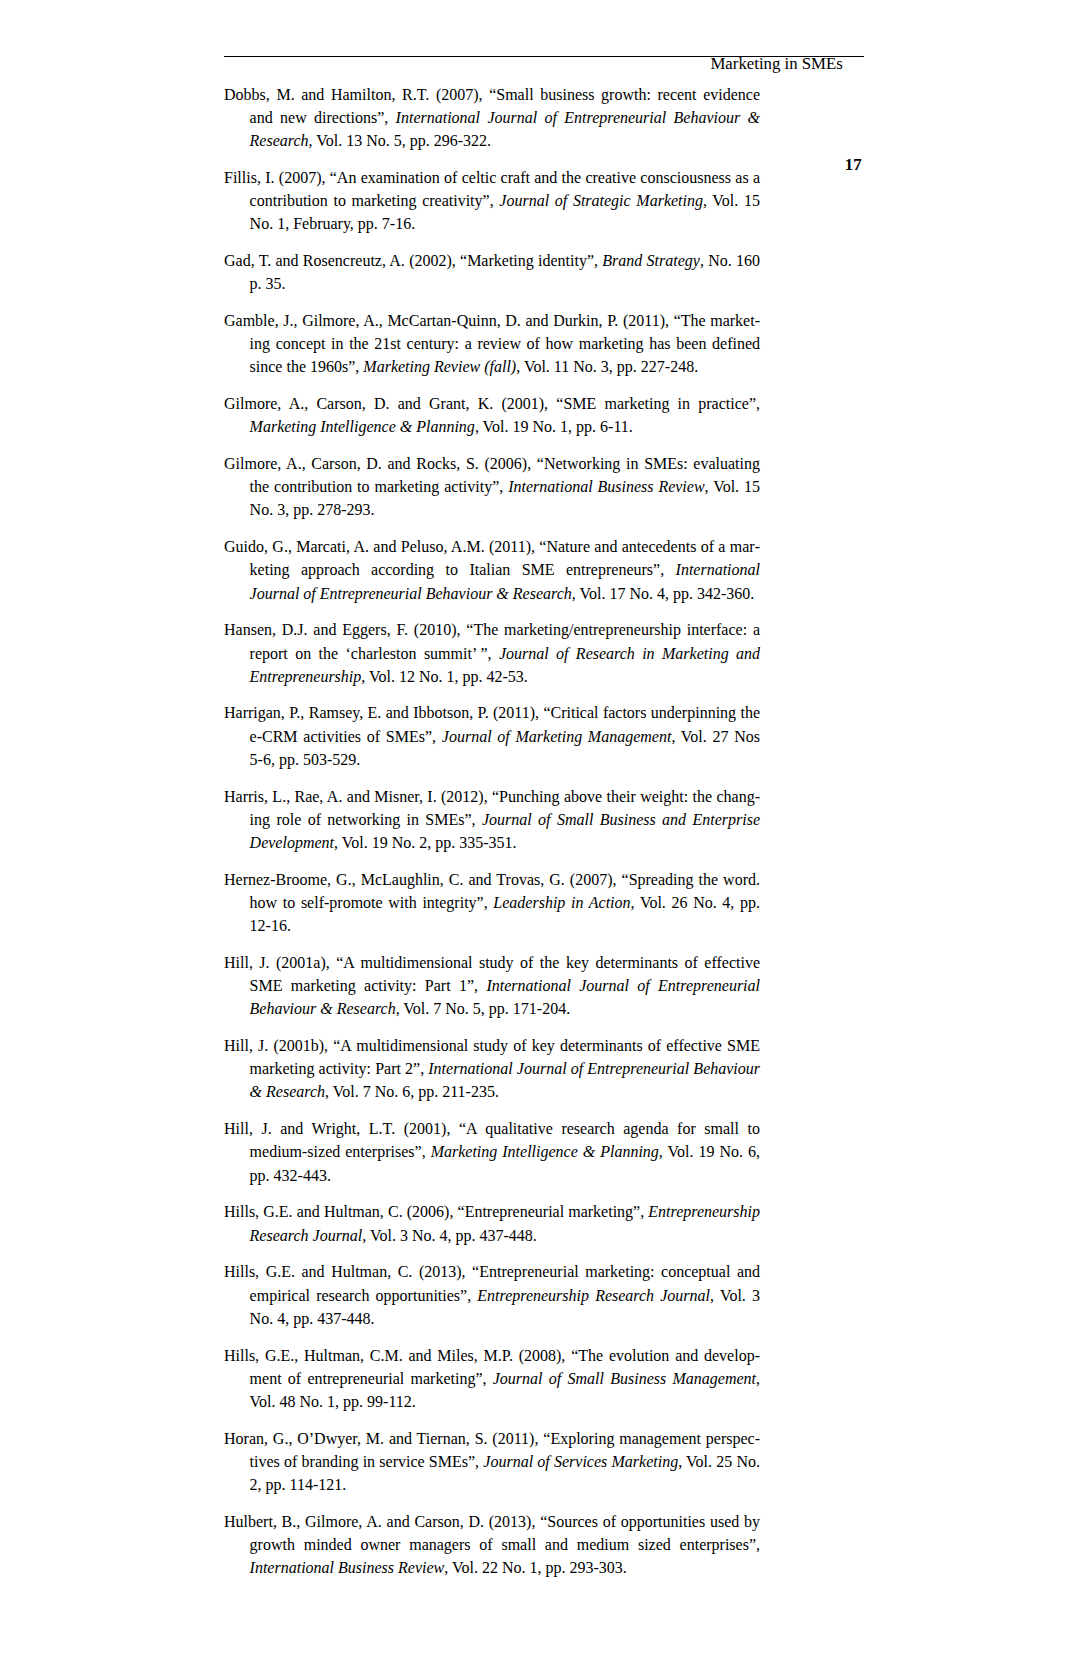Marketing in SMEs
17
Dobbs, M. and Hamilton, R.T. (2007), “Small business growth: recent evidence and new directions”, International Journal of Entrepreneurial Behaviour & Research, Vol. 13 No. 5, pp. 296-322.
Fillis, I. (2007), “An examination of celtic craft and the creative consciousness as a contribution to marketing creativity”, Journal of Strategic Marketing, Vol. 15 No. 1, February, pp. 7-16.
Gad, T. and Rosencreutz, A. (2002), “Marketing identity”, Brand Strategy, No. 160 p. 35.
Gamble, J., Gilmore, A., McCartan-Quinn, D. and Durkin, P. (2011), “The marketing concept in the 21st century: a review of how marketing has been defined since the 1960s”, Marketing Review (fall), Vol. 11 No. 3, pp. 227-248.
Gilmore, A., Carson, D. and Grant, K. (2001), “SME marketing in practice”, Marketing Intelligence & Planning, Vol. 19 No. 1, pp. 6-11.
Gilmore, A., Carson, D. and Rocks, S. (2006), “Networking in SMEs: evaluating the contribution to marketing activity”, International Business Review, Vol. 15 No. 3, pp. 278-293.
Guido, G., Marcati, A. and Peluso, A.M. (2011), “Nature and antecedents of a marketing approach according to Italian SME entrepreneurs”, International Journal of Entrepreneurial Behaviour & Research, Vol. 17 No. 4, pp. 342-360.
Hansen, D.J. and Eggers, F. (2010), “The marketing/entrepreneurship interface: a report on the ‘charleston summit’ ”, Journal of Research in Marketing and Entrepreneurship, Vol. 12 No. 1, pp. 42-53.
Harrigan, P., Ramsey, E. and Ibbotson, P. (2011), “Critical factors underpinning the e-CRM activities of SMEs”, Journal of Marketing Management, Vol. 27 Nos 5-6, pp. 503-529.
Harris, L., Rae, A. and Misner, I. (2012), “Punching above their weight: the changing role of networking in SMEs”, Journal of Small Business and Enterprise Development, Vol. 19 No. 2, pp. 335-351.
Hernez-Broome, G., McLaughlin, C. and Trovas, G. (2007), “Spreading the word. how to self-promote with integrity”, Leadership in Action, Vol. 26 No. 4, pp. 12-16.
Hill, J. (2001a), “A multidimensional study of the key determinants of effective SME marketing activity: Part 1”, International Journal of Entrepreneurial Behaviour & Research, Vol. 7 No. 5, pp. 171-204.
Hill, J. (2001b), “A multidimensional study of key determinants of effective SME marketing activity: Part 2”, International Journal of Entrepreneurial Behaviour & Research, Vol. 7 No. 6, pp. 211-235.
Hill, J. and Wright, L.T. (2001), “A qualitative research agenda for small to medium-sized enterprises”, Marketing Intelligence & Planning, Vol. 19 No. 6, pp. 432-443.
Hills, G.E. and Hultman, C. (2006), “Entrepreneurial marketing”, Entrepreneurship Research Journal, Vol. 3 No. 4, pp. 437-448.
Hills, G.E. and Hultman, C. (2013), “Entrepreneurial marketing: conceptual and empirical research opportunities”, Entrepreneurship Research Journal, Vol. 3 No. 4, pp. 437-448.
Hills, G.E., Hultman, C.M. and Miles, M.P. (2008), “The evolution and development of entrepreneurial marketing”, Journal of Small Business Management, Vol. 48 No. 1, pp. 99-112.
Horan, G., O’Dwyer, M. and Tiernan, S. (2011), “Exploring management perspectives of branding in service SMEs”, Journal of Services Marketing, Vol. 25 No. 2, pp. 114-121.
Hulbert, B., Gilmore, A. and Carson, D. (2013), “Sources of opportunities used by growth minded owner managers of small and medium sized enterprises”, International Business Review, Vol. 22 No. 1, pp. 293-303.